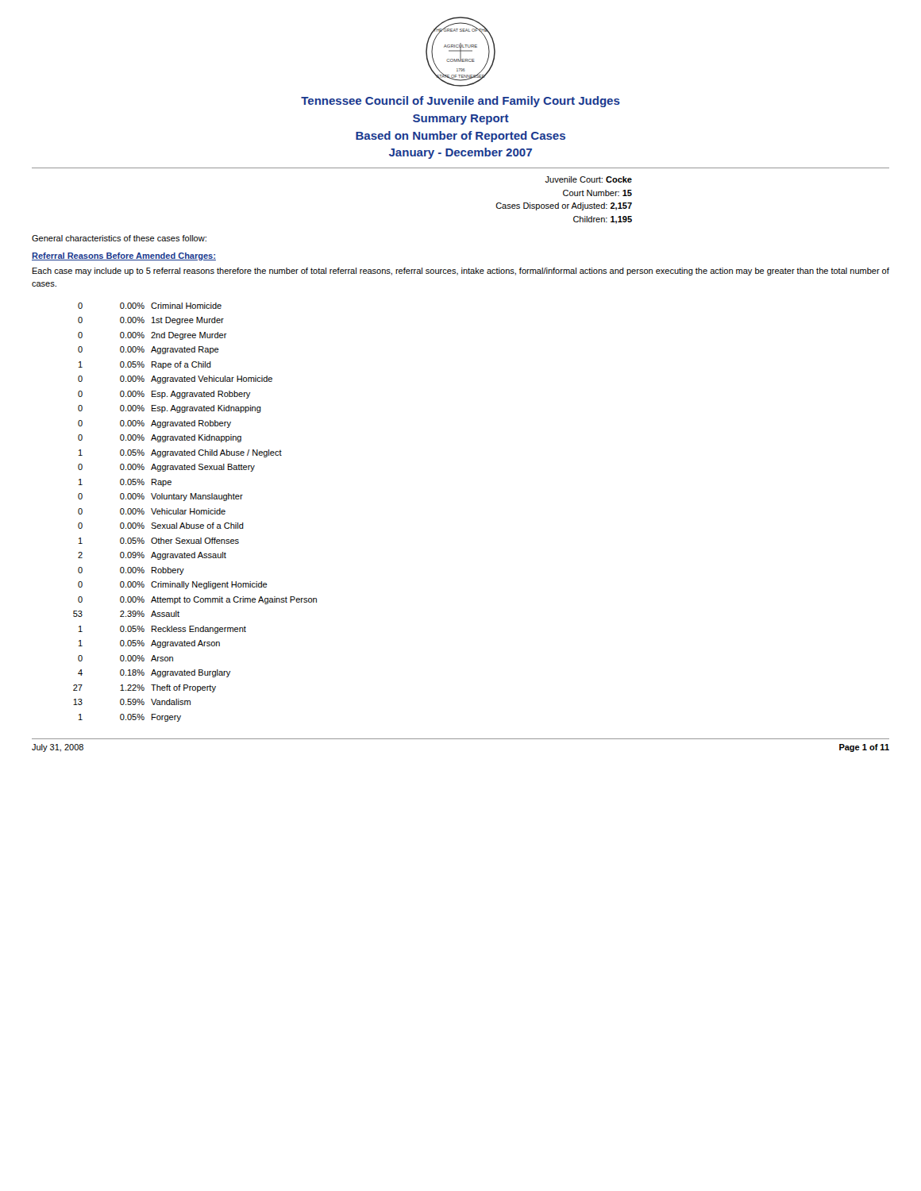THE GREAT SEAL OF THE STATE OF TENNESSEE AGRICULTURE COMMERCE 1796
Tennessee Council of Juvenile and Family Court Judges
Summary Report
Based on Number of Reported Cases
January - December 2007
Juvenile Court: Cocke
Court Number: 15
Cases Disposed or Adjusted: 2,157
Children: 1,195
General characteristics of these cases follow:
Referral Reasons Before Amended Charges:
Each case may include up to 5 referral reasons therefore the number of total referral reasons, referral sources, intake actions, formal/informal actions and person executing the action may be greater than the total number of cases.
| 0 | 0.00% | Criminal Homicide |
| 0 | 0.00% | 1st Degree Murder |
| 0 | 0.00% | 2nd Degree Murder |
| 0 | 0.00% | Aggravated Rape |
| 1 | 0.05% | Rape of a Child |
| 0 | 0.00% | Aggravated Vehicular Homicide |
| 0 | 0.00% | Esp. Aggravated Robbery |
| 0 | 0.00% | Esp. Aggravated Kidnapping |
| 0 | 0.00% | Aggravated Robbery |
| 0 | 0.00% | Aggravated Kidnapping |
| 1 | 0.05% | Aggravated Child Abuse / Neglect |
| 0 | 0.00% | Aggravated Sexual Battery |
| 1 | 0.05% | Rape |
| 0 | 0.00% | Voluntary Manslaughter |
| 0 | 0.00% | Vehicular Homicide |
| 0 | 0.00% | Sexual Abuse of a Child |
| 1 | 0.05% | Other Sexual Offenses |
| 2 | 0.09% | Aggravated Assault |
| 0 | 0.00% | Robbery |
| 0 | 0.00% | Criminally Negligent Homicide |
| 0 | 0.00% | Attempt to Commit a Crime Against Person |
| 53 | 2.39% | Assault |
| 1 | 0.05% | Reckless Endangerment |
| 1 | 0.05% | Aggravated Arson |
| 0 | 0.00% | Arson |
| 4 | 0.18% | Aggravated Burglary |
| 27 | 1.22% | Theft of Property |
| 13 | 0.59% | Vandalism |
| 1 | 0.05% | Forgery |
July 31, 2008 Page 1 of 11